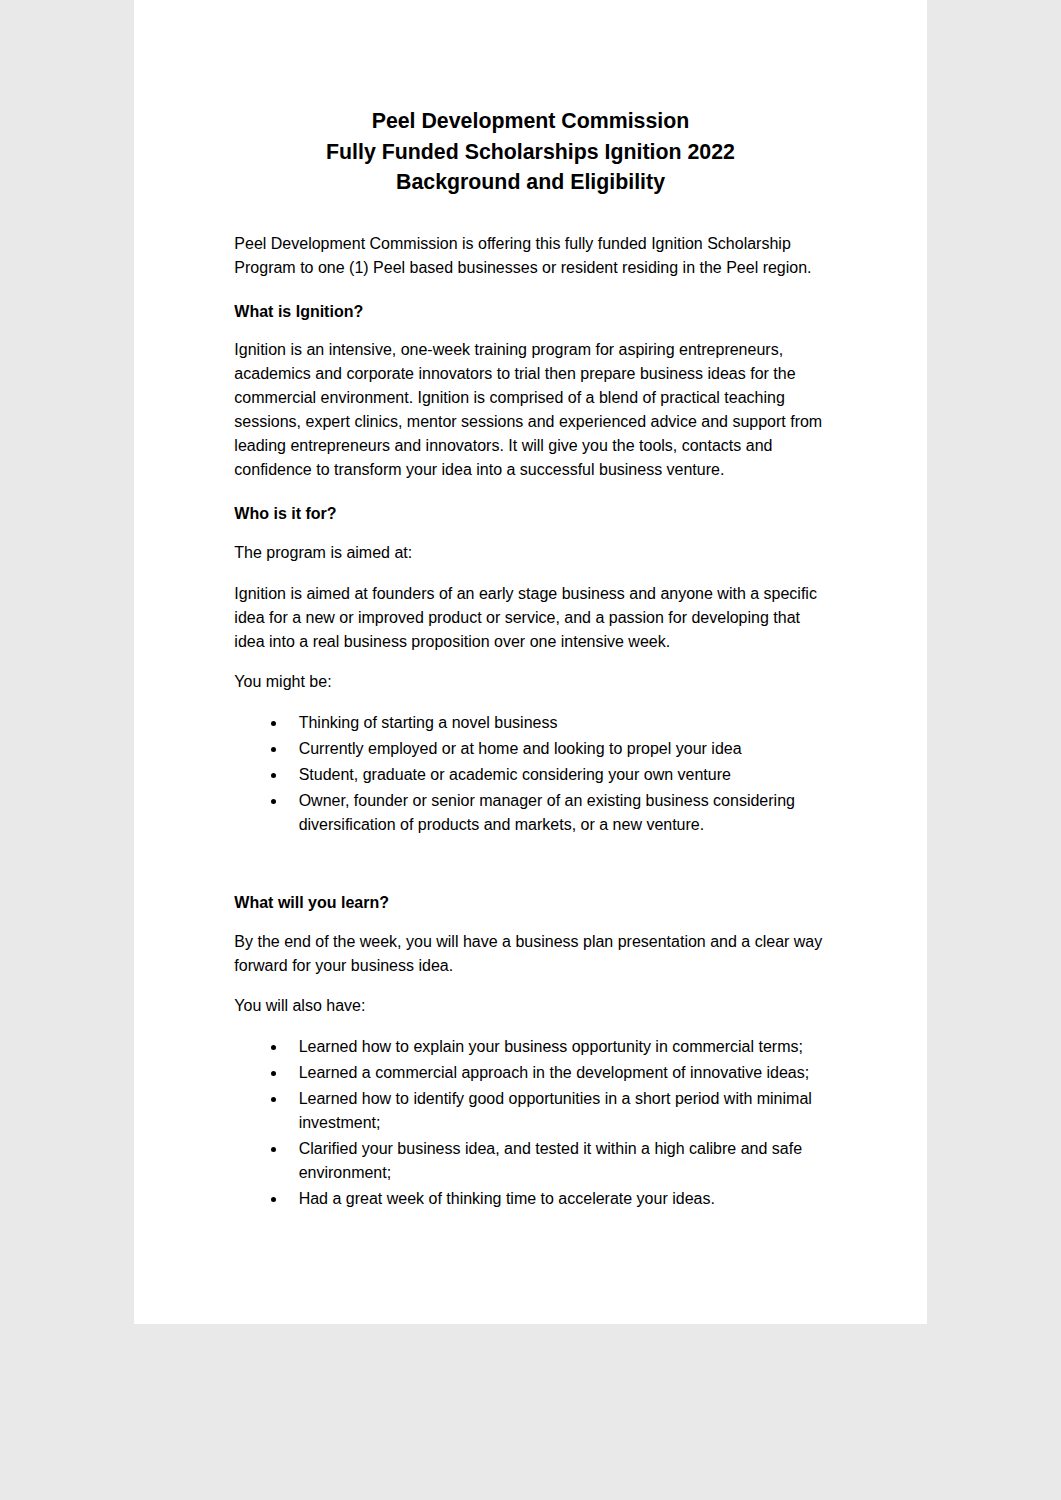Peel Development Commission Fully Funded Scholarships Ignition 2022 Background and Eligibility
Peel Development Commission is offering this fully funded Ignition Scholarship Program to one (1) Peel based businesses or resident residing in the Peel region.
What is Ignition?
Ignition is an intensive, one-week training program for aspiring entrepreneurs, academics and corporate innovators to trial then prepare business ideas for the commercial environment. Ignition is comprised of a blend of practical teaching sessions, expert clinics, mentor sessions and experienced advice and support from leading entrepreneurs and innovators. It will give you the tools, contacts and confidence to transform your idea into a successful business venture.
Who is it for?
The program is aimed at:
Ignition is aimed at founders of an early stage business and anyone with a specific idea for a new or improved product or service, and a passion for developing that idea into a real business proposition over one intensive week.
You might be:
Thinking of starting a novel business
Currently employed or at home and looking to propel your idea
Student, graduate or academic considering your own venture
Owner, founder or senior manager of an existing business considering diversification of products and markets, or a new venture.
What will you learn?
By the end of the week, you will have a business plan presentation and a clear way forward for your business idea.
You will also have:
Learned how to explain your business opportunity in commercial terms;
Learned a commercial approach in the development of innovative ideas;
Learned how to identify good opportunities in a short period with minimal investment;
Clarified your business idea, and tested it within a high calibre and safe environment;
Had a great week of thinking time to accelerate your ideas.